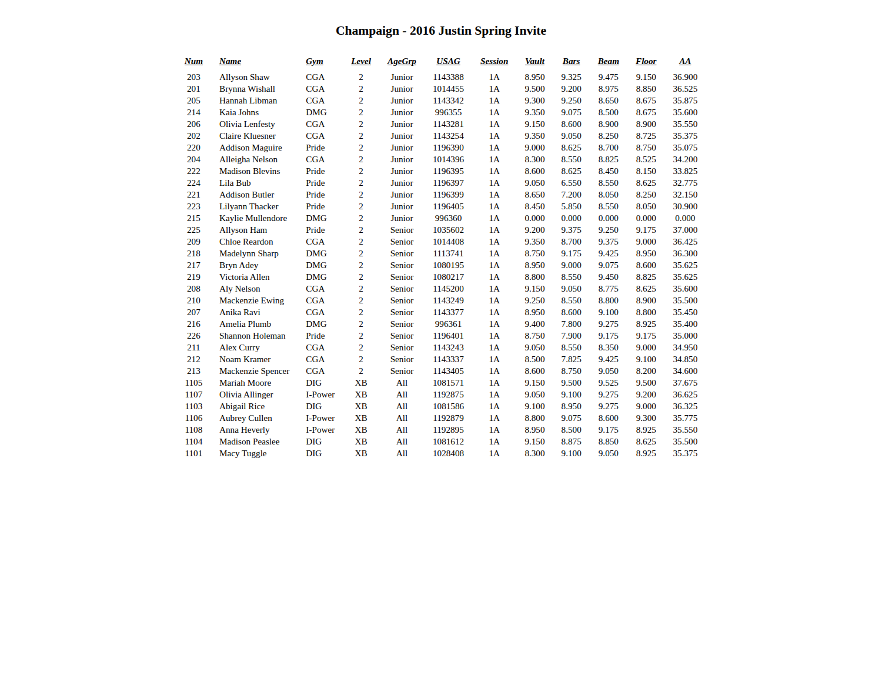Champaign - 2016 Justin Spring Invite
| Num | Name | Gym | Level | AgeGrp | USAG | Session | Vault | Bars | Beam | Floor | AA |
| --- | --- | --- | --- | --- | --- | --- | --- | --- | --- | --- | --- |
| 203 | Allyson Shaw | CGA | 2 | Junior | 1143388 | 1A | 8.950 | 9.325 | 9.475 | 9.150 | 36.900 |
| 201 | Brynna Wishall | CGA | 2 | Junior | 1014455 | 1A | 9.500 | 9.200 | 8.975 | 8.850 | 36.525 |
| 205 | Hannah Libman | CGA | 2 | Junior | 1143342 | 1A | 9.300 | 9.250 | 8.650 | 8.675 | 35.875 |
| 214 | Kaia Johns | DMG | 2 | Junior | 996355 | 1A | 9.350 | 9.075 | 8.500 | 8.675 | 35.600 |
| 206 | Olivia Lenfesty | CGA | 2 | Junior | 1143281 | 1A | 9.150 | 8.600 | 8.900 | 8.900 | 35.550 |
| 202 | Claire Kluesner | CGA | 2 | Junior | 1143254 | 1A | 9.350 | 9.050 | 8.250 | 8.725 | 35.375 |
| 220 | Addison Maguire | Pride | 2 | Junior | 1196390 | 1A | 9.000 | 8.625 | 8.700 | 8.750 | 35.075 |
| 204 | Alleigha Nelson | CGA | 2 | Junior | 1014396 | 1A | 8.300 | 8.550 | 8.825 | 8.525 | 34.200 |
| 222 | Madison Blevins | Pride | 2 | Junior | 1196395 | 1A | 8.600 | 8.625 | 8.450 | 8.150 | 33.825 |
| 224 | Lila Bub | Pride | 2 | Junior | 1196397 | 1A | 9.050 | 6.550 | 8.550 | 8.625 | 32.775 |
| 221 | Addison Butler | Pride | 2 | Junior | 1196399 | 1A | 8.650 | 7.200 | 8.050 | 8.250 | 32.150 |
| 223 | Lilyann Thacker | Pride | 2 | Junior | 1196405 | 1A | 8.450 | 5.850 | 8.550 | 8.050 | 30.900 |
| 215 | Kaylie Mullendore | DMG | 2 | Junior | 996360 | 1A | 0.000 | 0.000 | 0.000 | 0.000 | 0.000 |
| 225 | Allyson Ham | Pride | 2 | Senior | 1035602 | 1A | 9.200 | 9.375 | 9.250 | 9.175 | 37.000 |
| 209 | Chloe Reardon | CGA | 2 | Senior | 1014408 | 1A | 9.350 | 8.700 | 9.375 | 9.000 | 36.425 |
| 218 | Madelynn Sharp | DMG | 2 | Senior | 1113741 | 1A | 8.750 | 9.175 | 9.425 | 8.950 | 36.300 |
| 217 | Bryn Adey | DMG | 2 | Senior | 1080195 | 1A | 8.950 | 9.000 | 9.075 | 8.600 | 35.625 |
| 219 | Victoria Allen | DMG | 2 | Senior | 1080217 | 1A | 8.800 | 8.550 | 9.450 | 8.825 | 35.625 |
| 208 | Aly Nelson | CGA | 2 | Senior | 1145200 | 1A | 9.150 | 9.050 | 8.775 | 8.625 | 35.600 |
| 210 | Mackenzie Ewing | CGA | 2 | Senior | 1143249 | 1A | 9.250 | 8.550 | 8.800 | 8.900 | 35.500 |
| 207 | Anika Ravi | CGA | 2 | Senior | 1143377 | 1A | 8.950 | 8.600 | 9.100 | 8.800 | 35.450 |
| 216 | Amelia Plumb | DMG | 2 | Senior | 996361 | 1A | 9.400 | 7.800 | 9.275 | 8.925 | 35.400 |
| 226 | Shannon Holeman | Pride | 2 | Senior | 1196401 | 1A | 8.750 | 7.900 | 9.175 | 9.175 | 35.000 |
| 211 | Alex Curry | CGA | 2 | Senior | 1143243 | 1A | 9.050 | 8.550 | 8.350 | 9.000 | 34.950 |
| 212 | Noam Kramer | CGA | 2 | Senior | 1143337 | 1A | 8.500 | 7.825 | 9.425 | 9.100 | 34.850 |
| 213 | Mackenzie Spencer | CGA | 2 | Senior | 1143405 | 1A | 8.600 | 8.750 | 9.050 | 8.200 | 34.600 |
| 1105 | Mariah Moore | DIG | XB | All | 1081571 | 1A | 9.150 | 9.500 | 9.525 | 9.500 | 37.675 |
| 1107 | Olivia Allinger | I-Power | XB | All | 1192875 | 1A | 9.050 | 9.100 | 9.275 | 9.200 | 36.625 |
| 1103 | Abigail Rice | DIG | XB | All | 1081586 | 1A | 9.100 | 8.950 | 9.275 | 9.000 | 36.325 |
| 1106 | Aubrey Cullen | I-Power | XB | All | 1192879 | 1A | 8.800 | 9.075 | 8.600 | 9.300 | 35.775 |
| 1108 | Anna Heverly | I-Power | XB | All | 1192895 | 1A | 8.950 | 8.500 | 9.175 | 8.925 | 35.550 |
| 1104 | Madison Peaslee | DIG | XB | All | 1081612 | 1A | 9.150 | 8.875 | 8.850 | 8.625 | 35.500 |
| 1101 | Macy Tuggle | DIG | XB | All | 1028408 | 1A | 8.300 | 9.100 | 9.050 | 8.925 | 35.375 |